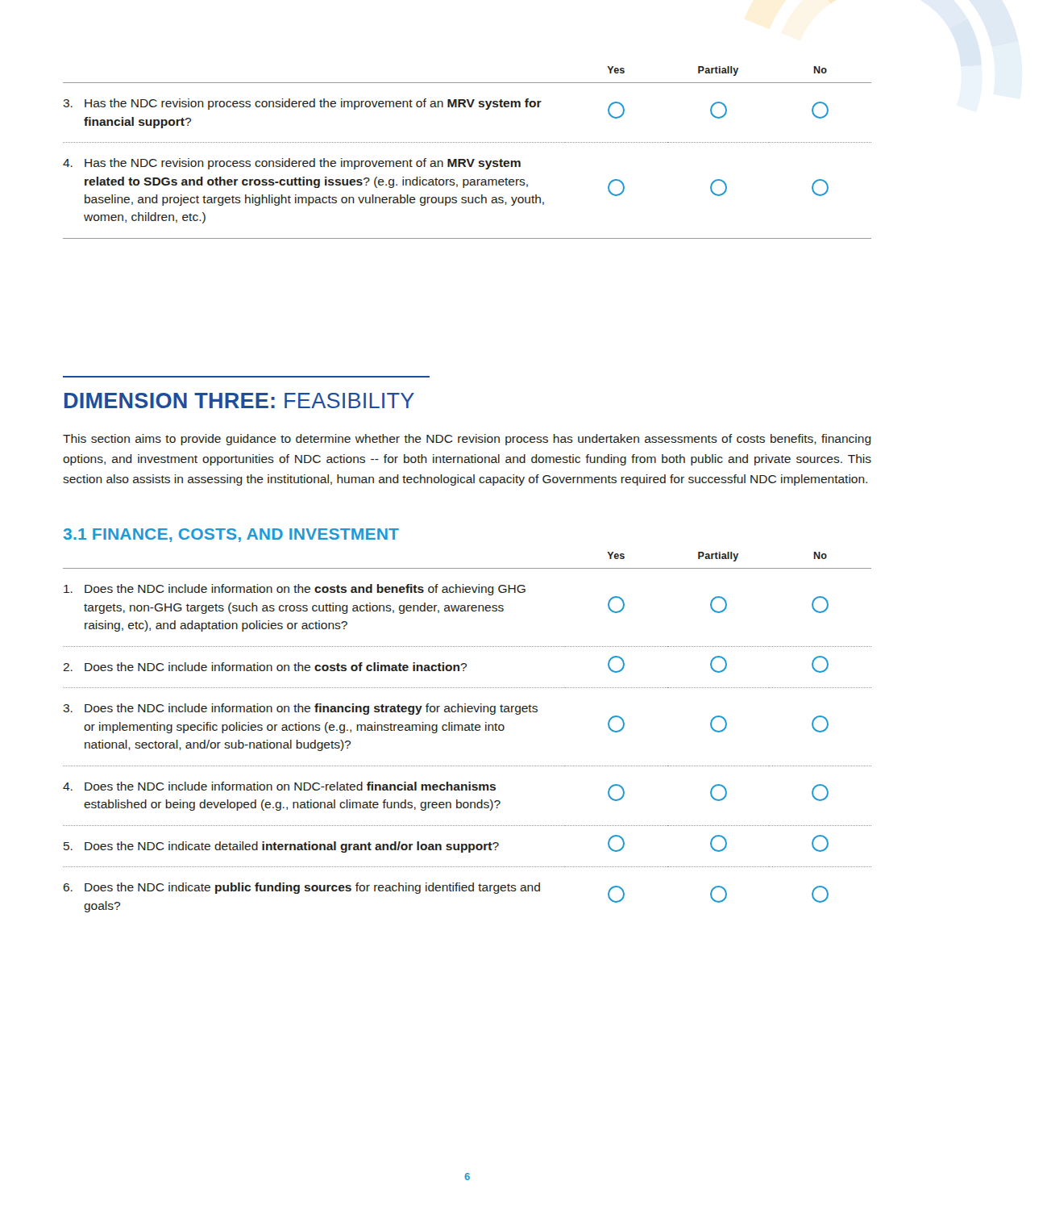| | Yes | Partially | No |
| --- | --- | --- | --- |
| 3. Has the NDC revision process considered the improvement of an MRV system for financial support ? | | | |
| 4. Has the NDC revision process considered the improvement of an MRV system related to SDGs and other cross-cutting issues ? (e.g. indicators, parameters, baseline, and project targets highlight impacts on vulnerable groups such as, youth, women, children, etc.) | | | |
DIMENSION THREE: FEASIBILITY
This section aims to provide guidance to determine whether the NDC revision process has undertaken assessments of costs benefits, financing options, and investment opportunities of NDC actions -- for both international and domestic funding from both public and private sources. This section also assists in assessing the institutional, human and technological capacity of Governments required for successful NDC implementation.
3.1 FINANCE, COSTS, AND INVESTMENT
| | Yes | Partially | No |
| --- | --- | --- | --- |
| 1. Does the NDC include information on the costs and benefits of achieving GHG targets, non-GHG targets (such as cross cutting actions, gender, awareness raising, etc), and adaptation policies or actions? | | | |
| 2. Does the NDC include information on the costs of climate inaction ? | | | |
| 3. Does the NDC include information on the financing strategy for achieving targets or implementing specific policies or actions (e.g., mainstreaming climate into national, sectoral, and/or sub-national budgets)? | | | |
| 4. Does the NDC include information on NDC-related financial mechanisms established or being developed (e.g., national climate funds, green bonds)? | | | |
| 5. Does the NDC indicate detailed international grant and/or loan support ? | | | |
| 6. Does the NDC indicate public funding sources for reaching identified targets and goals? | | | |
6